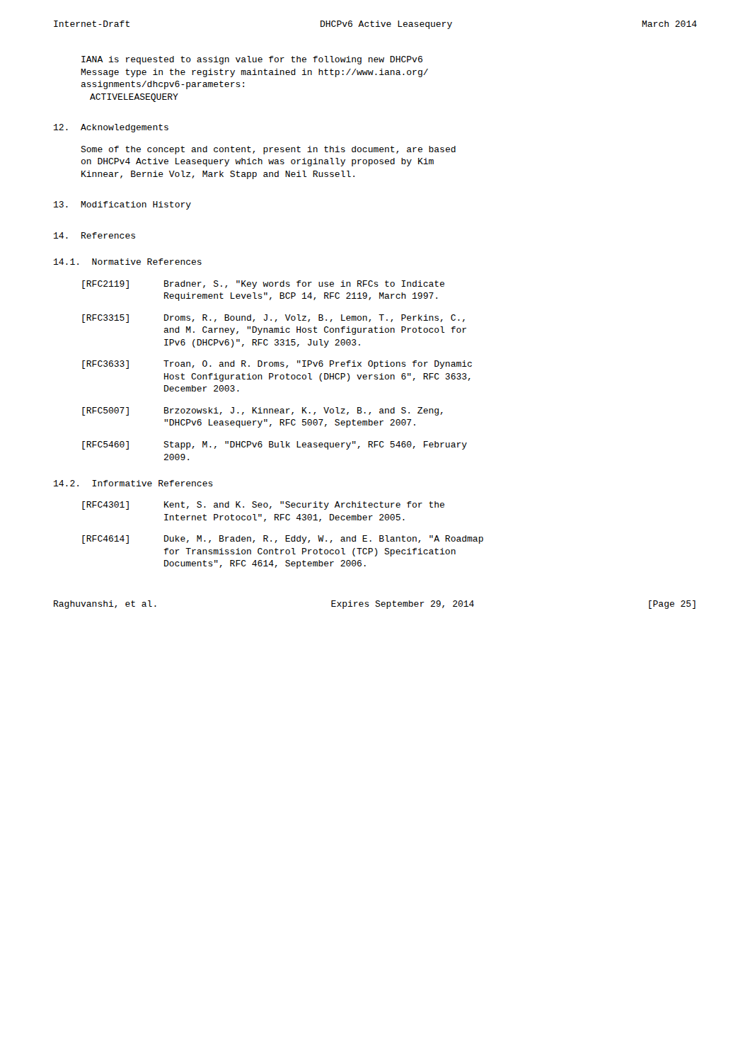Internet-Draft DHCPv6 Active Leasequery March 2014
IANA is requested to assign value for the following new DHCPv6
Message type in the registry maintained in http://www.iana.org/
assignments/dhcpv6-parameters:
ACTIVELEASEQUERY
12. Acknowledgements
Some of the concept and content, present in this document, are based
on DHCPv4 Active Leasequery which was originally proposed by Kim
Kinnear, Bernie Volz, Mark Stapp and Neil Russell.
13. Modification History
14. References
14.1. Normative References
[RFC2119]
Bradner, S., "Key words for use in RFCs to Indicate
Requirement Levels", BCP 14, RFC 2119, March 1997.
[RFC3315]
Droms, R., Bound, J., Volz, B., Lemon, T., Perkins, C.,
and M. Carney, "Dynamic Host Configuration Protocol for
IPv6 (DHCPv6)", RFC 3315, July 2003.
[RFC3633]
Troan, O. and R. Droms, "IPv6 Prefix Options for Dynamic
Host Configuration Protocol (DHCP) version 6", RFC 3633,
December 2003.
[RFC5007]
Brzozowski, J., Kinnear, K., Volz, B., and S. Zeng,
"DHCPv6 Leasequery", RFC 5007, September 2007.
[RFC5460]
Stapp, M., "DHCPv6 Bulk Leasequery", RFC 5460, February
2009.
14.2. Informative References
[RFC4301]
Kent, S. and K. Seo, "Security Architecture for the
Internet Protocol", RFC 4301, December 2005.
[RFC4614]
Duke, M., Braden, R., Eddy, W., and E. Blanton, "A Roadmap
for Transmission Control Protocol (TCP) Specification
Documents", RFC 4614, September 2006.
Raghuvanshi, et al. Expires September 29, 2014 [Page 25]